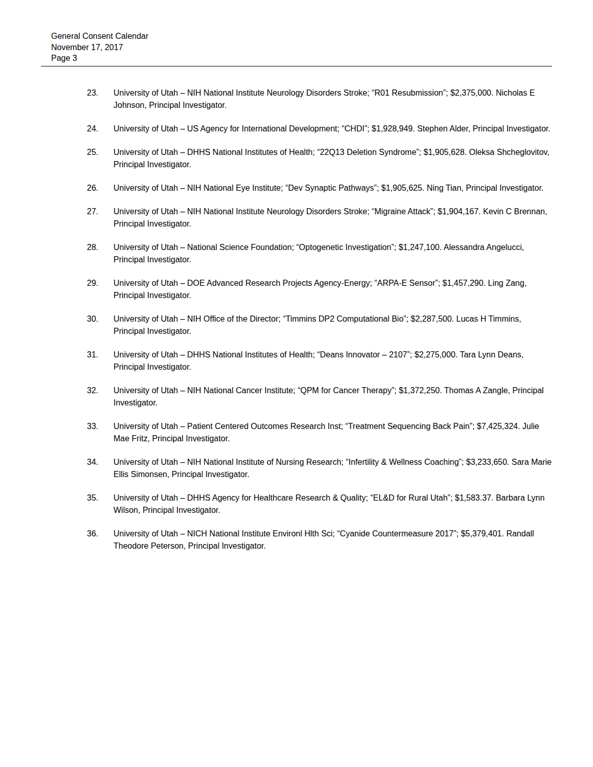General Consent Calendar
November 17, 2017
Page 3
23. University of Utah – NIH National Institute Neurology Disorders Stroke; “R01 Resubmission”; $2,375,000. Nicholas E Johnson, Principal Investigator.
24. University of Utah – US Agency for International Development; “CHDI”; $1,928,949. Stephen Alder, Principal Investigator.
25. University of Utah – DHHS National Institutes of Health; “22Q13 Deletion Syndrome”; $1,905,628. Oleksa Shcheglovitov, Principal Investigator.
26. University of Utah – NIH National Eye Institute; “Dev Synaptic Pathways”; $1,905,625. Ning Tian, Principal Investigator.
27. University of Utah – NIH National Institute Neurology Disorders Stroke; “Migraine Attack”; $1,904,167. Kevin C Brennan, Principal Investigator.
28. University of Utah – National Science Foundation; “Optogenetic Investigation”; $1,247,100. Alessandra Angelucci, Principal Investigator.
29. University of Utah – DOE Advanced Research Projects Agency-Energy; “ARPA-E Sensor”; $1,457,290. Ling Zang, Principal Investigator.
30. University of Utah – NIH Office of the Director; “Timmins DP2 Computational Bio”; $2,287,500. Lucas H Timmins, Principal Investigator.
31. University of Utah – DHHS National Institutes of Health; “Deans Innovator – 2107”; $2,275,000. Tara Lynn Deans, Principal Investigator.
32. University of Utah – NIH National Cancer Institute; “QPM for Cancer Therapy”; $1,372,250. Thomas A Zangle, Principal Investigator.
33. University of Utah – Patient Centered Outcomes Research Inst; “Treatment Sequencing Back Pain”; $7,425,324. Julie Mae Fritz, Principal Investigator.
34. University of Utah – NIH National Institute of Nursing Research; “Infertility & Wellness Coaching”; $3,233,650. Sara Marie Ellis Simonsen, Principal Investigator.
35. University of Utah – DHHS Agency for Healthcare Research & Quality; “EL&D for Rural Utah”; $1,583.37. Barbara Lynn Wilson, Principal Investigator.
36. University of Utah – NICH National Institute Environl Hlth Sci; “Cyanide Countermeasure 2017”; $5,379,401. Randall Theodore Peterson, Principal Investigator.